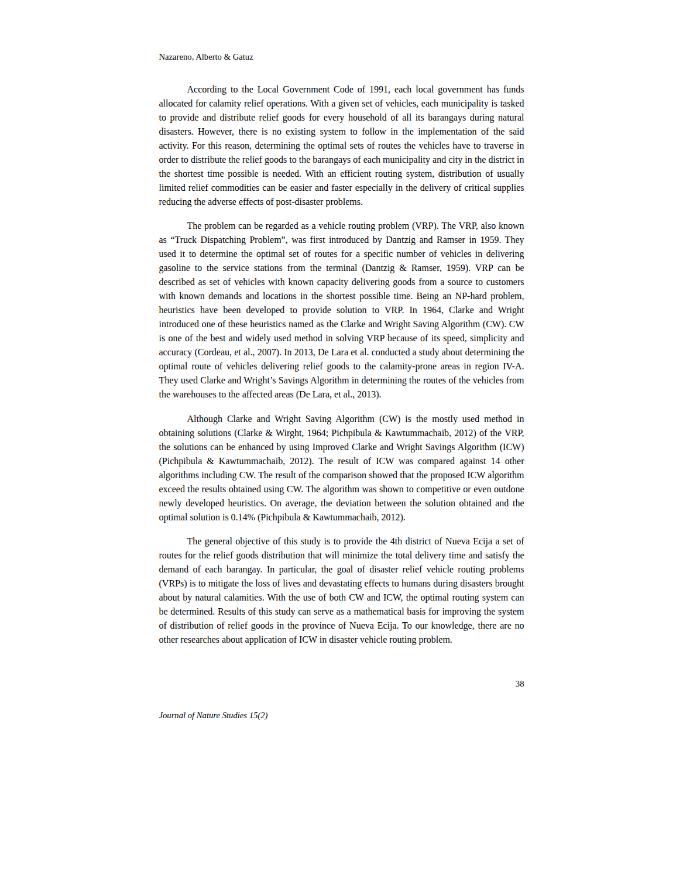Nazareno, Alberto & Gatuz
According to the Local Government Code of 1991, each local government has funds allocated for calamity relief operations. With a given set of vehicles, each municipality is tasked to provide and distribute relief goods for every household of all its barangays during natural disasters. However, there is no existing system to follow in the implementation of the said activity. For this reason, determining the optimal sets of routes the vehicles have to traverse in order to distribute the relief goods to the barangays of each municipality and city in the district in the shortest time possible is needed. With an efficient routing system, distribution of usually limited relief commodities can be easier and faster especially in the delivery of critical supplies reducing the adverse effects of post-disaster problems.
The problem can be regarded as a vehicle routing problem (VRP). The VRP, also known as “Truck Dispatching Problem”, was first introduced by Dantzig and Ramser in 1959. They used it to determine the optimal set of routes for a specific number of vehicles in delivering gasoline to the service stations from the terminal (Dantzig & Ramser, 1959). VRP can be described as set of vehicles with known capacity delivering goods from a source to customers with known demands and locations in the shortest possible time. Being an NP-hard problem, heuristics have been developed to provide solution to VRP. In 1964, Clarke and Wright introduced one of these heuristics named as the Clarke and Wright Saving Algorithm (CW). CW is one of the best and widely used method in solving VRP because of its speed, simplicity and accuracy (Cordeau, et al., 2007). In 2013, De Lara et al. conducted a study about determining the optimal route of vehicles delivering relief goods to the calamity-prone areas in region IV-A. They used Clarke and Wright’s Savings Algorithm in determining the routes of the vehicles from the warehouses to the affected areas (De Lara, et al., 2013).
Although Clarke and Wright Saving Algorithm (CW) is the mostly used method in obtaining solutions (Clarke & Wirght, 1964; Pichpibula & Kawtummachaib, 2012) of the VRP, the solutions can be enhanced by using Improved Clarke and Wright Savings Algorithm (ICW) (Pichpibula & Kawtummachaib, 2012). The result of ICW was compared against 14 other algorithms including CW. The result of the comparison showed that the proposed ICW algorithm exceed the results obtained using CW. The algorithm was shown to competitive or even outdone newly developed heuristics. On average, the deviation between the solution obtained and the optimal solution is 0.14% (Pichpibula & Kawtummachaib, 2012).
The general objective of this study is to provide the 4th district of Nueva Ecija a set of routes for the relief goods distribution that will minimize the total delivery time and satisfy the demand of each barangay. In particular, the goal of disaster relief vehicle routing problems (VRPs) is to mitigate the loss of lives and devastating effects to humans during disasters brought about by natural calamities. With the use of both CW and ICW, the optimal routing system can be determined. Results of this study can serve as a mathematical basis for improving the system of distribution of relief goods in the province of Nueva Ecija. To our knowledge, there are no other researches about application of ICW in disaster vehicle routing problem.
38
Journal of Nature Studies 15(2)